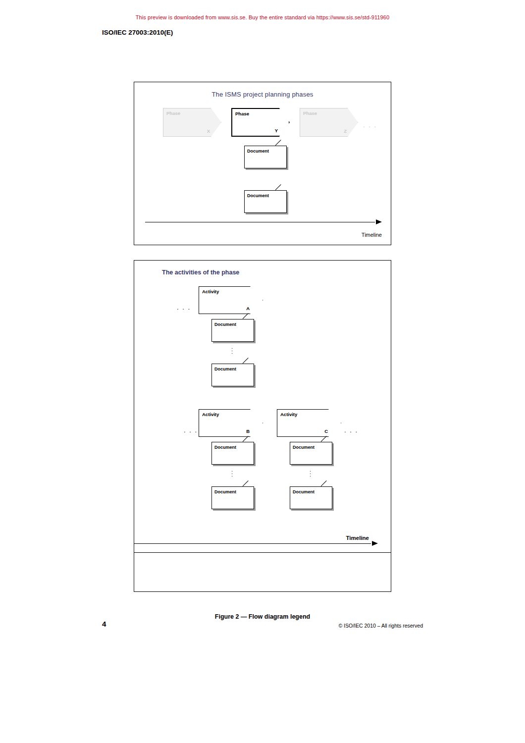This preview is downloaded from www.sis.se. Buy the entire standard via https://www.sis.se/std-911960
ISO/IEC 27003:2010(E)
The ISMS project planning phases
Phase X
Phase Y
Phase Z
. . .
Document
Document
Timeline
The activities of the phase
. . .
Activity A
Document
...
Document
. . .
Activity B
Activity C
. . .
Document
...
Document
Document
...
Document
Timeline
Figure 2 — Flow diagram legend
4
© ISO/IEC 2010 – All rights reserved